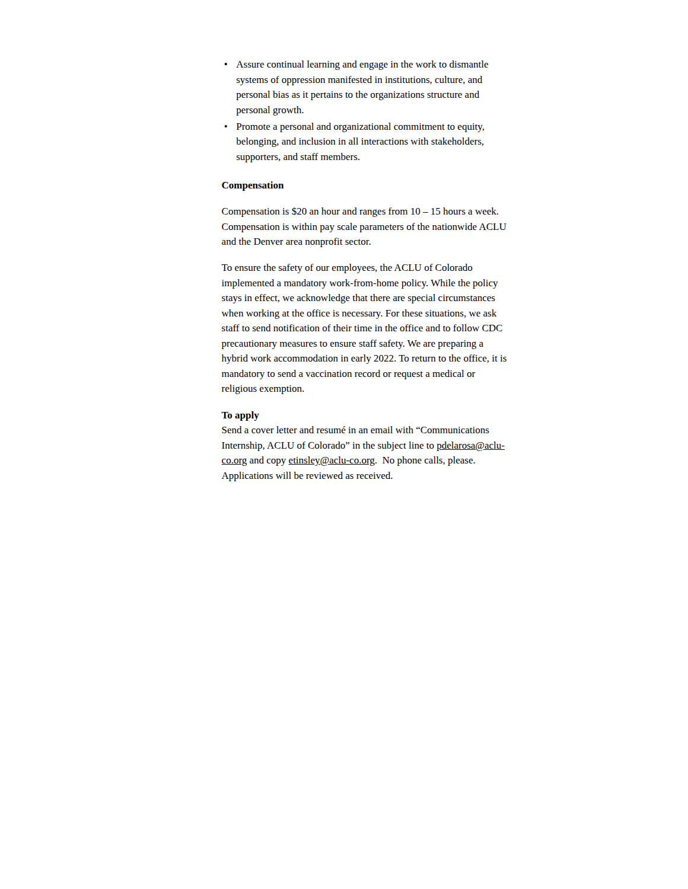Assure continual learning and engage in the work to dismantle systems of oppression manifested in institutions, culture, and personal bias as it pertains to the organizations structure and personal growth.
Promote a personal and organizational commitment to equity, belonging, and inclusion in all interactions with stakeholders, supporters, and staff members.
Compensation
Compensation is $20 an hour and ranges from 10 – 15 hours a week. Compensation is within pay scale parameters of the nationwide ACLU and the Denver area nonprofit sector.
To ensure the safety of our employees, the ACLU of Colorado implemented a mandatory work-from-home policy. While the policy stays in effect, we acknowledge that there are special circumstances when working at the office is necessary. For these situations, we ask staff to send notification of their time in the office and to follow CDC precautionary measures to ensure staff safety. We are preparing a hybrid work accommodation in early 2022. To return to the office, it is mandatory to send a vaccination record or request a medical or religious exemption.
To apply
Send a cover letter and resumé in an email with “Communications Internship, ACLU of Colorado” in the subject line to pdelarosa@aclu-co.org and copy etinsley@aclu-co.org. No phone calls, please. Applications will be reviewed as received.